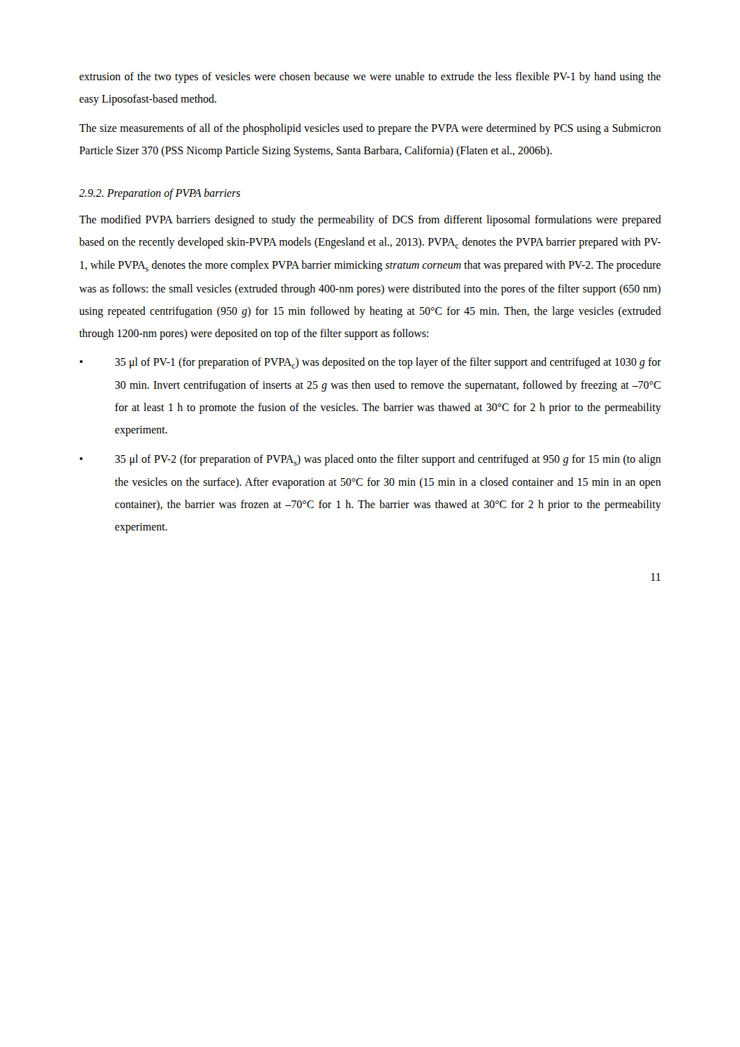extrusion of the two types of vesicles were chosen because we were unable to extrude the less flexible PV-1 by hand using the easy Liposofast-based method.
The size measurements of all of the phospholipid vesicles used to prepare the PVPA were determined by PCS using a Submicron Particle Sizer 370 (PSS Nicomp Particle Sizing Systems, Santa Barbara, California) (Flaten et al., 2006b).
2.9.2. Preparation of PVPA barriers
The modified PVPA barriers designed to study the permeability of DCS from different liposomal formulations were prepared based on the recently developed skin-PVPA models (Engesland et al., 2013). PVPAc denotes the PVPA barrier prepared with PV-1, while PVPAs denotes the more complex PVPA barrier mimicking stratum corneum that was prepared with PV-2. The procedure was as follows: the small vesicles (extruded through 400-nm pores) were distributed into the pores of the filter support (650 nm) using repeated centrifugation (950 g) for 15 min followed by heating at 50°C for 45 min. Then, the large vesicles (extruded through 1200-nm pores) were deposited on top of the filter support as follows:
•
35 μl of PV-1 (for preparation of PVPAc) was deposited on the top layer of the filter support and centrifuged at 1030 g for 30 min. Invert centrifugation of inserts at 25 g was then used to remove the supernatant, followed by freezing at –70°C for at least 1 h to promote the fusion of the vesicles. The barrier was thawed at 30°C for 2 h prior to the permeability experiment.
•
35 μl of PV-2 (for preparation of PVPAs) was placed onto the filter support and centrifuged at 950 g for 15 min (to align the vesicles on the surface). After evaporation at 50°C for 30 min (15 min in a closed container and 15 min in an open container), the barrier was frozen at –70°C for 1 h. The barrier was thawed at 30°C for 2 h prior to the permeability experiment.
11